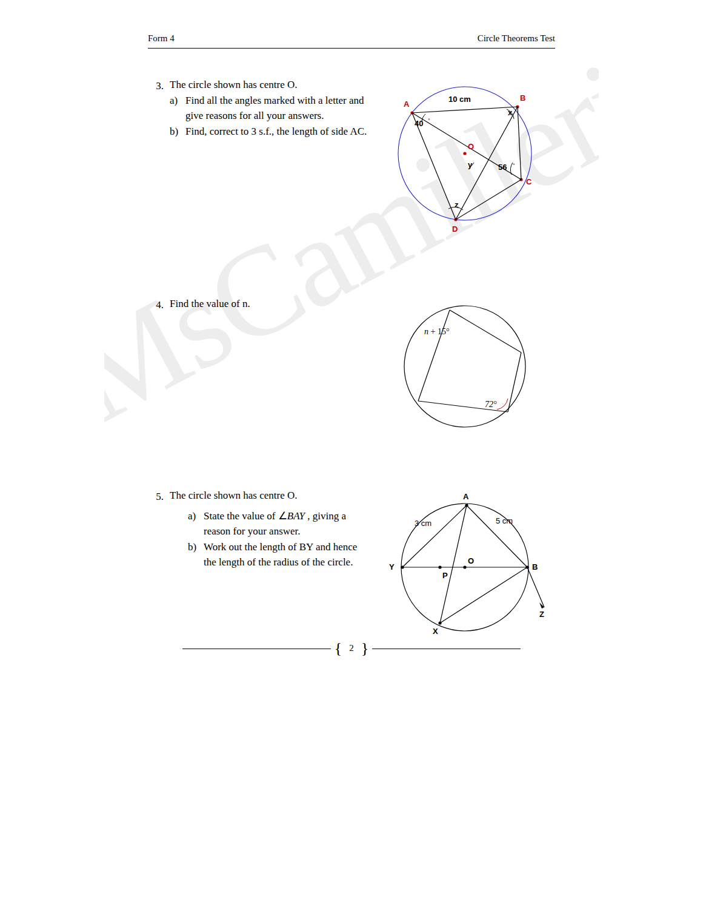Form 4 Circle Theorems Test
MsCamilleri
3.
The circle shown has centre O.
Find all the angles marked with a letter and give reasons for all your answers.
Find, correct to 3 s.f., the length of side AC.
A B C D O 40 ° x 56 ° y z 10 cm
4.
Find the value of n.
n + 15° 72°
5.
The circle shown has centre O.
State the value of ∠BAY , giving a reason for your answer.
Work out the length of BY and hence the length of the radius of the circle.
A B Y X O P Z 3 cm 5 cm
{ 2 }